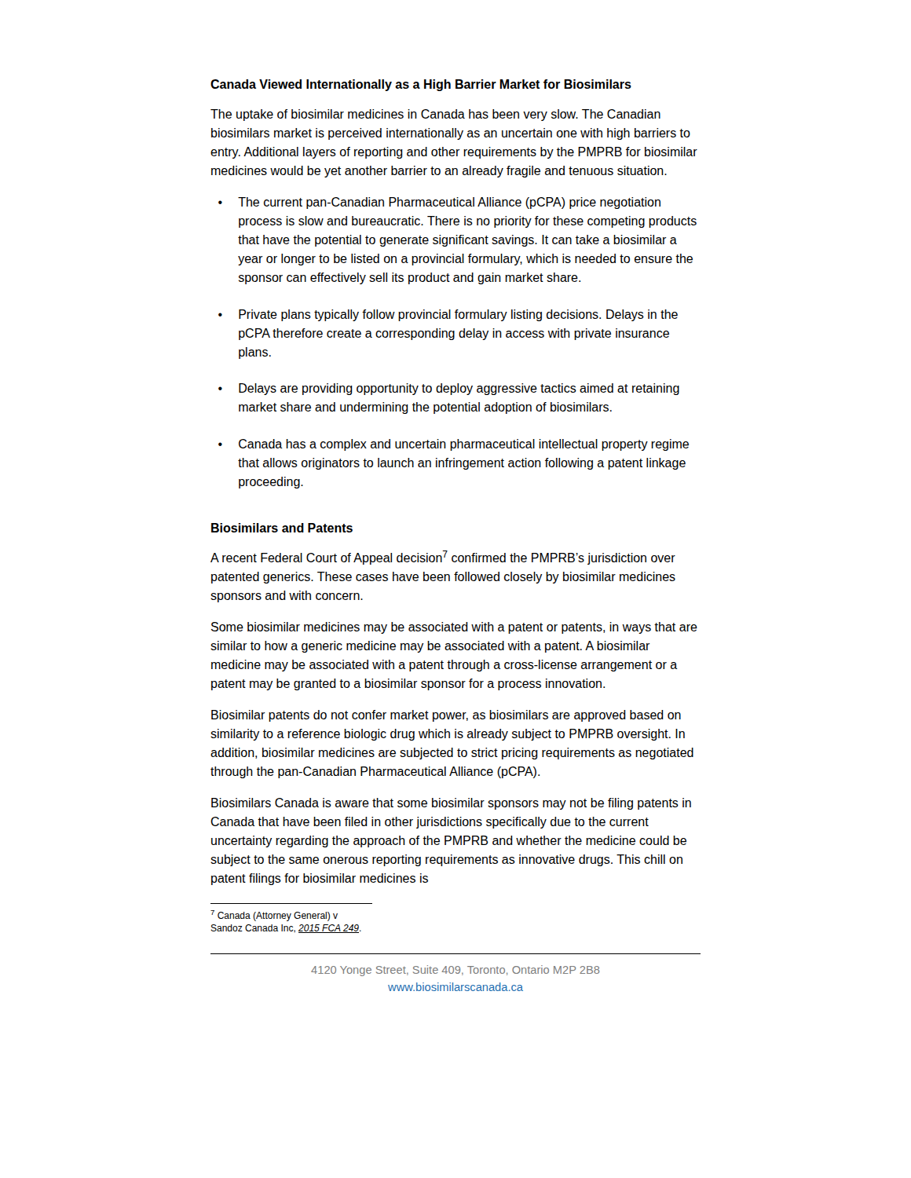Canada Viewed Internationally as a High Barrier Market for Biosimilars
The uptake of biosimilar medicines in Canada has been very slow. The Canadian biosimilars market is perceived internationally as an uncertain one with high barriers to entry. Additional layers of reporting and other requirements by the PMPRB for biosimilar medicines would be yet another barrier to an already fragile and tenuous situation.
The current pan-Canadian Pharmaceutical Alliance (pCPA) price negotiation process is slow and bureaucratic. There is no priority for these competing products that have the potential to generate significant savings. It can take a biosimilar a year or longer to be listed on a provincial formulary, which is needed to ensure the sponsor can effectively sell its product and gain market share.
Private plans typically follow provincial formulary listing decisions. Delays in the pCPA therefore create a corresponding delay in access with private insurance plans.
Delays are providing opportunity to deploy aggressive tactics aimed at retaining market share and undermining the potential adoption of biosimilars.
Canada has a complex and uncertain pharmaceutical intellectual property regime that allows originators to launch an infringement action following a patent linkage proceeding.
Biosimilars and Patents
A recent Federal Court of Appeal decision7 confirmed the PMPRB’s jurisdiction over patented generics. These cases have been followed closely by biosimilar medicines sponsors and with concern.
Some biosimilar medicines may be associated with a patent or patents, in ways that are similar to how a generic medicine may be associated with a patent. A biosimilar medicine may be associated with a patent through a cross-license arrangement or a patent may be granted to a biosimilar sponsor for a process innovation.
Biosimilar patents do not confer market power, as biosimilars are approved based on similarity to a reference biologic drug which is already subject to PMPRB oversight. In addition, biosimilar medicines are subjected to strict pricing requirements as negotiated through the pan-Canadian Pharmaceutical Alliance (pCPA).
Biosimilars Canada is aware that some biosimilar sponsors may not be filing patents in Canada that have been filed in other jurisdictions specifically due to the current uncertainty regarding the approach of the PMPRB and whether the medicine could be subject to the same onerous reporting requirements as innovative drugs. This chill on patent filings for biosimilar medicines is
7 Canada (Attorney General) v Sandoz Canada Inc, 2015 FCA 249.
4120 Yonge Street, Suite 409, Toronto, Ontario M2P 2B8
www.biosimilarscanada.ca